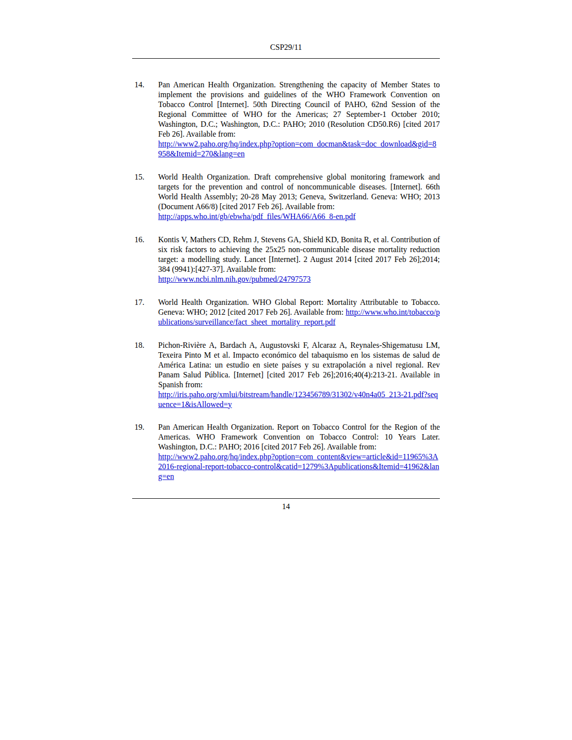CSP29/11
14. Pan American Health Organization. Strengthening the capacity of Member States to implement the provisions and guidelines of the WHO Framework Convention on Tobacco Control [Internet]. 50th Directing Council of PAHO, 62nd Session of the Regional Committee of WHO for the Americas; 27 September-1 October 2010; Washington, D.C.; Washington, D.C.: PAHO; 2010 (Resolution CD50.R6) [cited 2017 Feb 26]. Available from: http://www2.paho.org/hq/index.php?option=com_docman&task=doc_download&gid=8958&Itemid=270&lang=en
15. World Health Organization. Draft comprehensive global monitoring framework and targets for the prevention and control of noncommunicable diseases. [Internet]. 66th World Health Assembly; 20-28 May 2013; Geneva, Switzerland. Geneva: WHO; 2013 (Document A66/8) [cited 2017 Feb 26]. Available from: http://apps.who.int/gb/ebwha/pdf_files/WHA66/A66_8-en.pdf
16. Kontis V, Mathers CD, Rehm J, Stevens GA, Shield KD, Bonita R, et al. Contribution of six risk factors to achieving the 25x25 non-communicable disease mortality reduction target: a modelling study. Lancet [Internet]. 2 August 2014 [cited 2017 Feb 26];2014; 384 (9941):[427-37]. Available from: http://www.ncbi.nlm.nih.gov/pubmed/24797573
17. World Health Organization. WHO Global Report: Mortality Attributable to Tobacco. Geneva: WHO; 2012 [cited 2017 Feb 26]. Available from: http://www.who.int/tobacco/publications/surveillance/fact_sheet_mortality_report.pdf
18. Pichon-Rivière A, Bardach A, Augustovski F, Alcaraz A, Reynales-Shigematusu LM, Texeira Pinto M et al. Impacto económico del tabaquismo en los sistemas de salud de América Latina: un estudio en siete países y su extrapolación a nivel regional. Rev Panam Salud Pública. [Internet] [cited 2017 Feb 26];2016;40(4):213-21. Available in Spanish from: http://iris.paho.org/xmlui/bitstream/handle/123456789/31302/v40n4a05_213-21.pdf?sequence=1&isAllowed=y
19. Pan American Health Organization. Report on Tobacco Control for the Region of the Americas. WHO Framework Convention on Tobacco Control: 10 Years Later. Washington, D.C.: PAHO; 2016 [cited 2017 Feb 26]. Available from: http://www2.paho.org/hq/index.php?option=com_content&view=article&id=11965%3A2016-regional-report-tobacco-control&catid=1279%3Apublications&Itemid=41962&lang=en
14